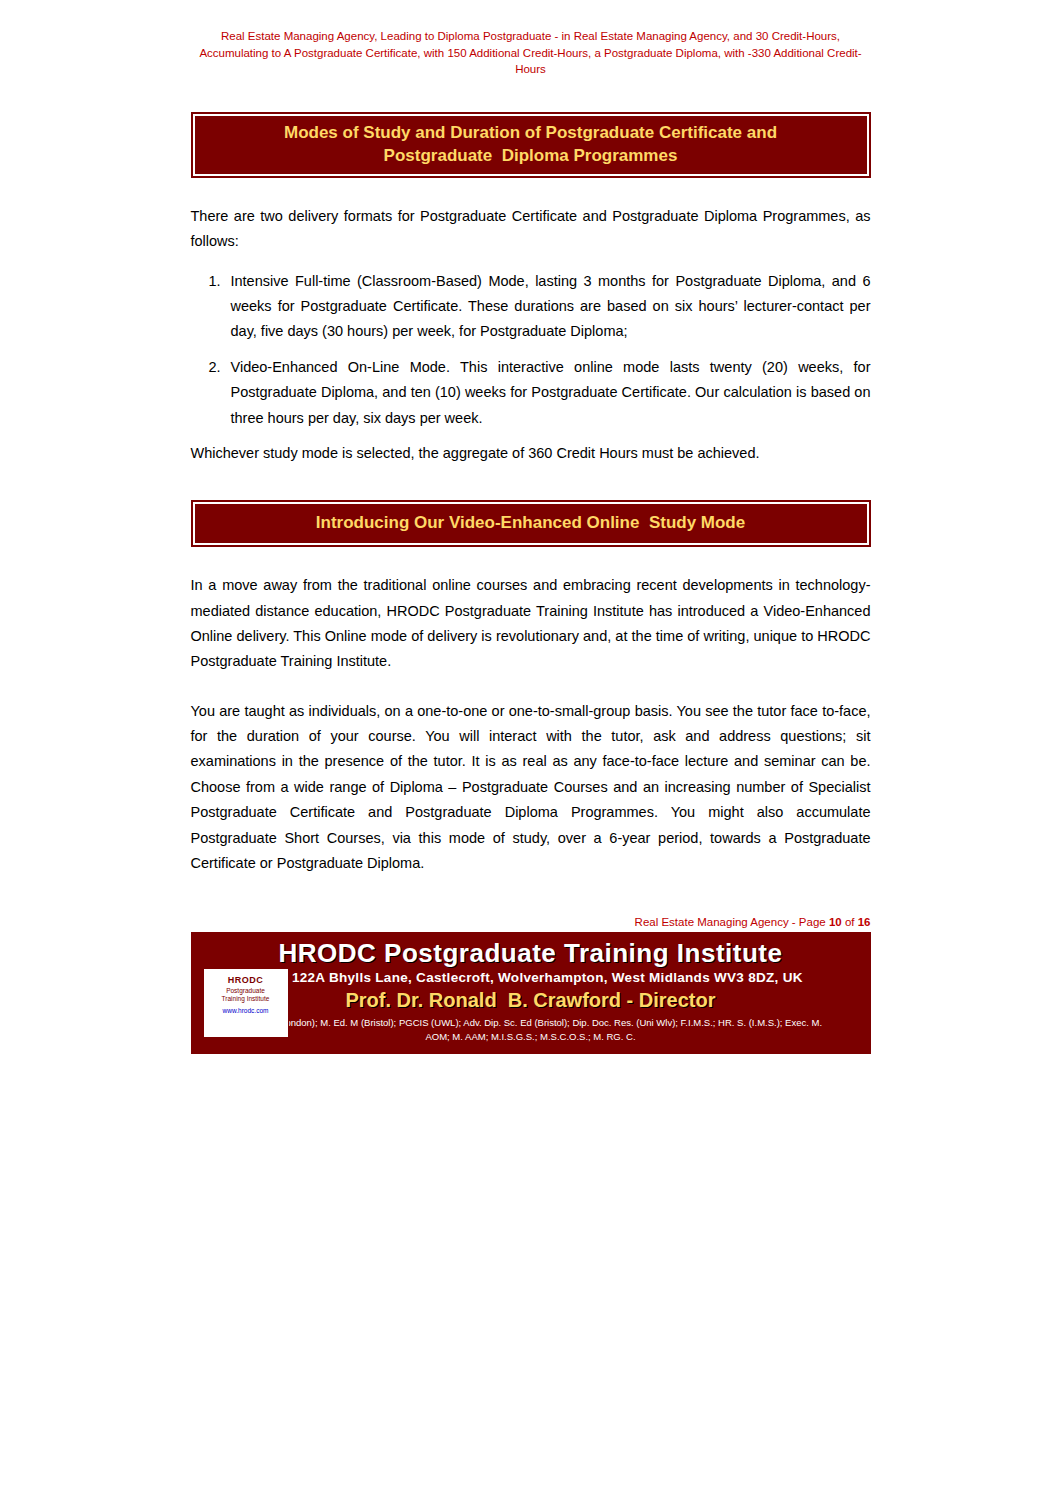Real Estate Managing Agency, Leading to Diploma Postgraduate - in Real Estate Managing Agency, and 30 Credit-Hours, Accumulating to A Postgraduate Certificate, with 150 Additional Credit-Hours, a Postgraduate Diploma, with -330 Additional Credit-Hours
Modes of Study and Duration of Postgraduate Certificate and
Postgraduate Diploma Programmes
There are two delivery formats for Postgraduate Certificate and Postgraduate Diploma Programmes, as follows:
Intensive Full-time (Classroom-Based) Mode, lasting 3 months for Postgraduate Diploma, and 6 weeks for Postgraduate Certificate. These durations are based on six hours’ lecturer-contact per day, five days (30 hours) per week, for Postgraduate Diploma;
Video-Enhanced On-Line Mode. This interactive online mode lasts twenty (20) weeks, for Postgraduate Diploma, and ten (10) weeks for Postgraduate Certificate. Our calculation is based on three hours per day, six days per week.
Whichever study mode is selected, the aggregate of 360 Credit Hours must be achieved.
Introducing Our Video-Enhanced Online Study Mode
In a move away from the traditional online courses and embracing recent developments in technology-mediated distance education, HRODC Postgraduate Training Institute has introduced a Video-Enhanced Online delivery. This Online mode of delivery is revolutionary and, at the time of writing, unique to HRODC Postgraduate Training Institute.
You are taught as individuals, on a one-to-one or one-to-small-group basis. You see the tutor face to-face, for the duration of your course. You will interact with the tutor, ask and address questions; sit examinations in the presence of the tutor. It is as real as any face-to-face lecture and seminar can be. Choose from a wide range of Diploma – Postgraduate Courses and an increasing number of Specialist Postgraduate Certificate and Postgraduate Diploma Programmes. You might also accumulate Postgraduate Short Courses, via this mode of study, over a 6-year period, towards a Postgraduate Certificate or Postgraduate Diploma.
Real Estate Managing Agency - Page 10 of 16
HRODC Postgraduate Training Institute
HQ : 122A Bhylls Lane, Castlecroft, Wolverhampton, West Midlands WV3 8DZ, UK
Prof. Dr. Ronald B. Crawford - Director
PhD (Uni London); M. Ed. M (Bristol); PGCIS (UWL); Adv. Dip. Sc. Ed (Bristol); Dip. Doc. Res. (Uni Wlv); F.I.M.S.; HR. S. (I.M.S.); Exec. M. AOM; M. AAM; M.I.S.G.S.; M.S.C.O.S.; M. RG. C.
HRODC
Postgraduate
Training Institute
www.hrodc.com